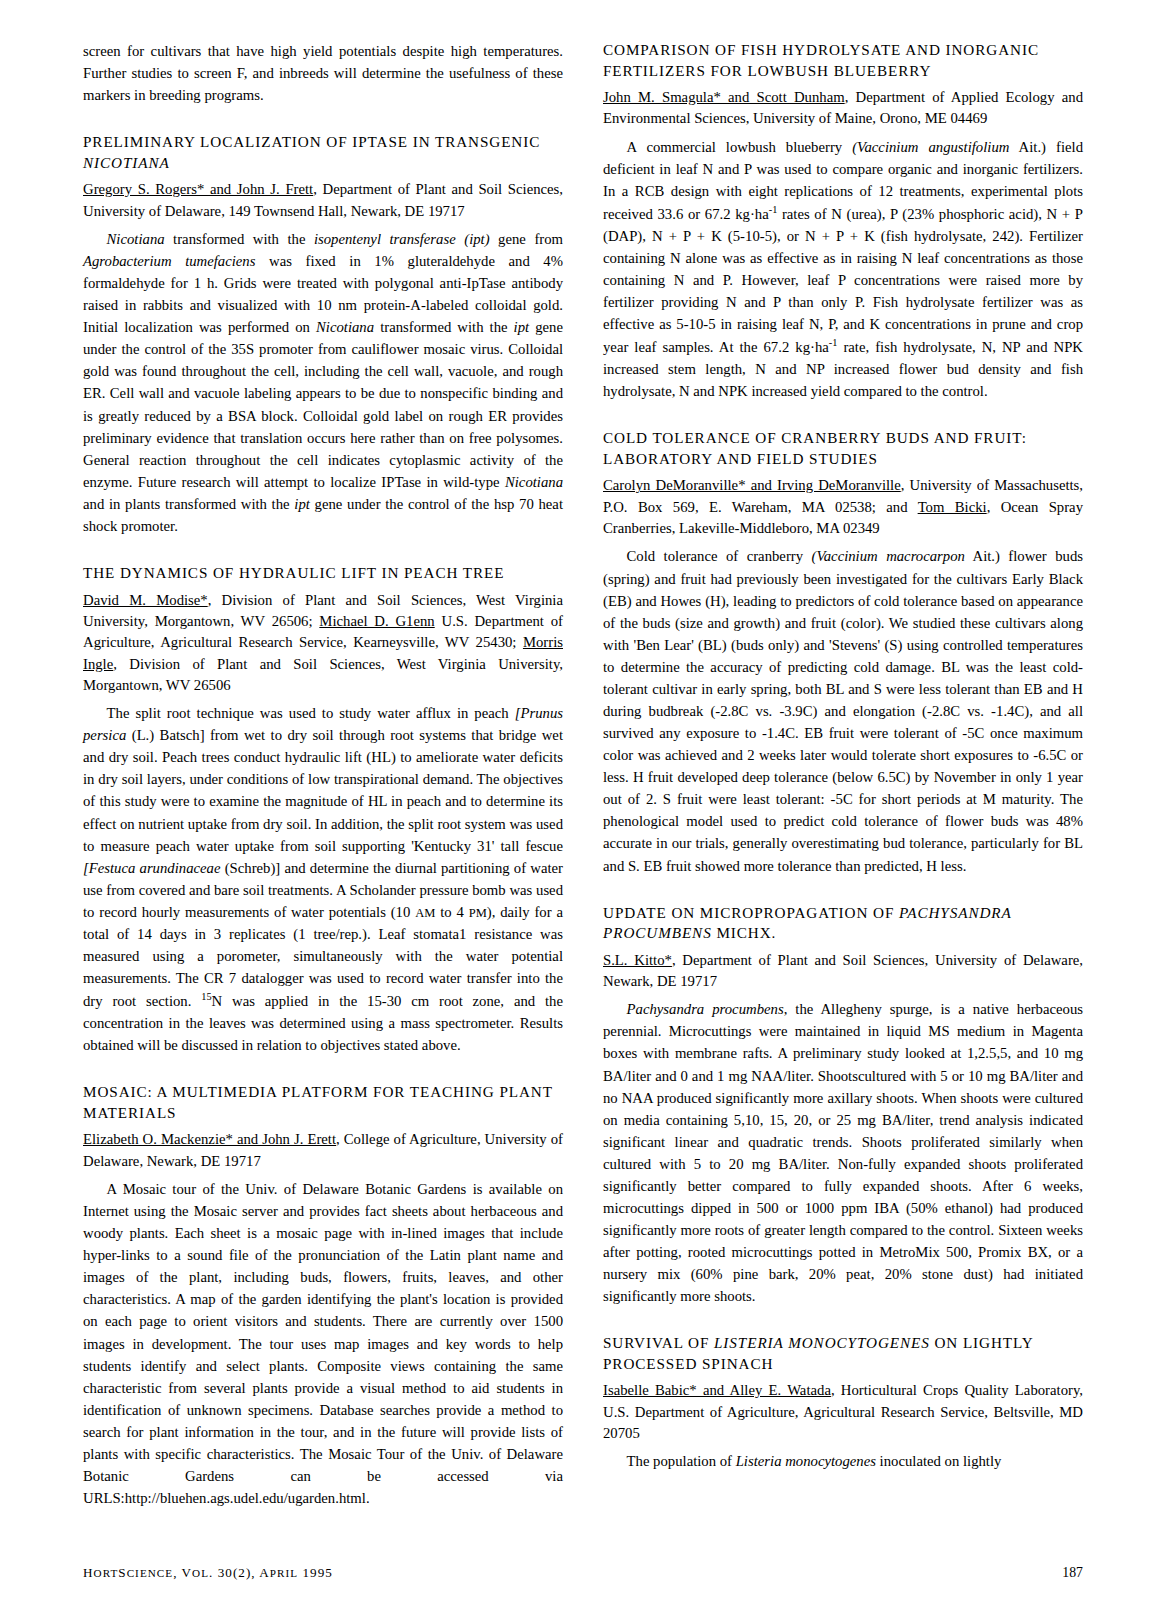screen for cultivars that have high yield potentials despite high temperatures. Further studies to screen F, and inbreeds will determine the usefulness of these markers in breeding programs.
Preliminary Localization of IPTase in Transgenic Nicotiana
Gregory S. Rogers* and John J. Frett, Department of Plant and Soil Sciences, University of Delaware, 149 Townsend Hall, Newark, DE 19717
Nicotiana transformed with the isopentenyl transferase (ipt) gene from Agrobacterium tumefaciens was fixed in 1% gluteraldehyde and 4% formaldehyde for 1 h. Grids were treated with polygonal anti-IpTase antibody raised in rabbits and visualized with 10 nm protein-A-labeled colloidal gold. Initial localization was performed on Nicotiana transformed with the ipt gene under the control of the 35S promoter from cauliflower mosaic virus. Colloidal gold was found throughout the cell, including the cell wall, vacuole, and rough ER. Cell wall and vacuole labeling appears to be due to nonspecific binding and is greatly reduced by a BSA block. Colloidal gold label on rough ER provides preliminary evidence that translation occurs here rather than on free polysomes. General reaction throughout the cell indicates cytoplasmic activity of the enzyme. Future research will attempt to localize IPTase in wild-type Nicotiana and in plants transformed with the ipt gene under the control of the hsp 70 heat shock promoter.
The Dynamics of Hydraulic Lift in Peach Tree
David M. Modise*, Division of Plant and Soil Sciences, West Virginia University, Morgantown, WV 26506; Michael D. G1enn U.S. Department of Agriculture, Agricultural Research Service, Kearneysville, WV 25430; Morris Ingle, Division of Plant and Soil Sciences, West Virginia University, Morgantown, WV 26506
The split root technique was used to study water afflux in peach [Prunus persica (L.) Batsch] from wet to dry soil through root systems that bridge wet and dry soil. Peach trees conduct hydraulic lift (HL) to ameliorate water deficits in dry soil layers, under conditions of low transpirational demand. The objectives of this study were to examine the magnitude of HL in peach and to determine its effect on nutrient uptake from dry soil. In addition, the split root system was used to measure peach water uptake from soil supporting 'Kentucky 31' tall fescue [Festuca arundinaceae (Schreb)] and determine the diurnal partitioning of water use from covered and bare soil treatments. A Scholander pressure bomb was used to record hourly measurements of water potentials (10 AM to 4 PM), daily for a total of 14 days in 3 replicates (1 tree/rep.). Leaf stomata1 resistance was measured using a porometer, simultaneously with the water potential measurements. The CR 7 datalogger was used to record water transfer into the dry root section. 15N was applied in the 15-30 cm root zone, and the concentration in the leaves was determined using a mass spectrometer. Results obtained will be discussed in relation to objectives stated above.
Mosaic: A Multimedia Platform for Teaching Plant Materials
Elizabeth O. Mackenzie* and John J. Erett, College of Agriculture, University of Delaware, Newark, DE 19717
A Mosaic tour of the Univ. of Delaware Botanic Gardens is available on Internet using the Mosaic server and provides fact sheets about herbaceous and woody plants. Each sheet is a mosaic page with in-lined images that include hyper-links to a sound file of the pronunciation of the Latin plant name and images of the plant, including buds, flowers, fruits, leaves, and other characteristics. A map of the garden identifying the plant's location is provided on each page to orient visitors and students. There are currently over 1500 images in development. The tour uses map images and key words to help students identify and select plants. Composite views containing the same characteristic from several plants provide a visual method to aid students in identification of unknown specimens. Database searches provide a method to search for plant information in the tour, and in the future will provide lists of plants with specific characteristics. The Mosaic Tour of the Univ. of Delaware Botanic Gardens can be accessed via URLS:http://bluehen.ags.udel.edu/ugarden.html.
Comparison of Fish Hydrolysate and Inorganic Fertilizers for Lowbush Blueberry
John M. Smagula* and Scott Dunham, Department of Applied Ecology and Environmental Sciences, University of Maine, Orono, ME 04469
A commercial lowbush blueberry (Vaccinium angustifolium Ait.) field deficient in leaf N and P was used to compare organic and inorganic fertilizers. In a RCB design with eight replications of 12 treatments, experimental plots received 33.6 or 67.2 kg·ha-1 rates of N (urea), P (23% phosphoric acid), N + P (DAP), N + P + K (5-10-5), or N + P + K (fish hydrolysate, 242). Fertilizer containing N alone was as effective as in raising N leaf concentrations as those containing N and P. However, leaf P concentrations were raised more by fertilizer providing N and P than only P. Fish hydrolysate fertilizer was as effective as 5-10-5 in raising leaf N, P, and K concentrations in prune and crop year leaf samples. At the 67.2 kg·ha-1 rate, fish hydrolysate, N, NP and NPK increased stem length, N and NP increased flower bud density and fish hydrolysate, N and NPK increased yield compared to the control.
Cold Tolerance of Cranberry Buds and Fruit: Laboratory and Field Studies
Carolyn DeMoranville* and Irving DeMoranville, University of Massachusetts, P.O. Box 569, E. Wareham, MA 02538; and Tom Bicki, Ocean Spray Cranberries, Lakeville-Middleboro, MA 02349
Cold tolerance of cranberry (Vaccinium macrocarpon Ait.) flower buds (spring) and fruit had previously been investigated for the cultivars Early Black (EB) and Howes (H), leading to predictors of cold tolerance based on appearance of the buds (size and growth) and fruit (color). We studied these cultivars along with 'Ben Lear' (BL) (buds only) and 'Stevens' (S) using controlled temperatures to determine the accuracy of predicting cold damage. BL was the least cold-tolerant cultivar in early spring, both BL and S were less tolerant than EB and H during budbreak (-2.8C vs. -3.9C) and elongation (-2.8C vs. -1.4C), and all survived any exposure to -1.4C. EB fruit were tolerant of -5C once maximum color was achieved and 2 weeks later would tolerate short exposures to -6.5C or less. H fruit developed deep tolerance (below 6.5C) by November in only 1 year out of 2. S fruit were least tolerant: -5C for short periods at M maturity. The phenological model used to predict cold tolerance of flower buds was 48% accurate in our trials, generally overestimating bud tolerance, particularly for BL and S. EB fruit showed more tolerance than predicted, H less.
Update on Micropropagation of Pachysandra procumbens Michx.
S.L. Kitto*, Department of Plant and Soil Sciences, University of Delaware, Newark, DE 19717
Pachysandra procumbens, the Allegheny spurge, is a native herbaceous perennial. Microcuttings were maintained in liquid MS medium in Magenta boxes with membrane rafts. A preliminary study looked at 1,2.5,5, and 10 mg BA/liter and 0 and 1 mg NAA/liter. Shootscultured with 5 or 10 mg BA/liter and no NAA produced significantly more axillary shoots. When shoots were cultured on media containing 5,10, 15, 20, or 25 mg BA/liter, trend analysis indicated significant linear and quadratic trends. Shoots proliferated similarly when cultured with 5 to 20 mg BA/liter. Non-fully expanded shoots proliferated significantly better compared to fully expanded shoots. After 6 weeks, microcuttings dipped in 500 or 1000 ppm IBA (50% ethanol) had produced significantly more roots of greater length compared to the control. Sixteen weeks after potting, rooted microcuttings potted in MetroMix 500, Promix BX, or a nursery mix (60% pine bark, 20% peat, 20% stone dust) had initiated significantly more shoots.
Survival of Listeria monocytogenes on Lightly Processed Spinach
Isabelle Babic* and Alley E. Watada, Horticultural Crops Quality Laboratory, U.S. Department of Agriculture, Agricultural Research Service, Beltsville, MD 20705
The population of Listeria monocytogenes inoculated on lightly
HORTSCIENCE, VOL. 30(2), APRIL 1995
187